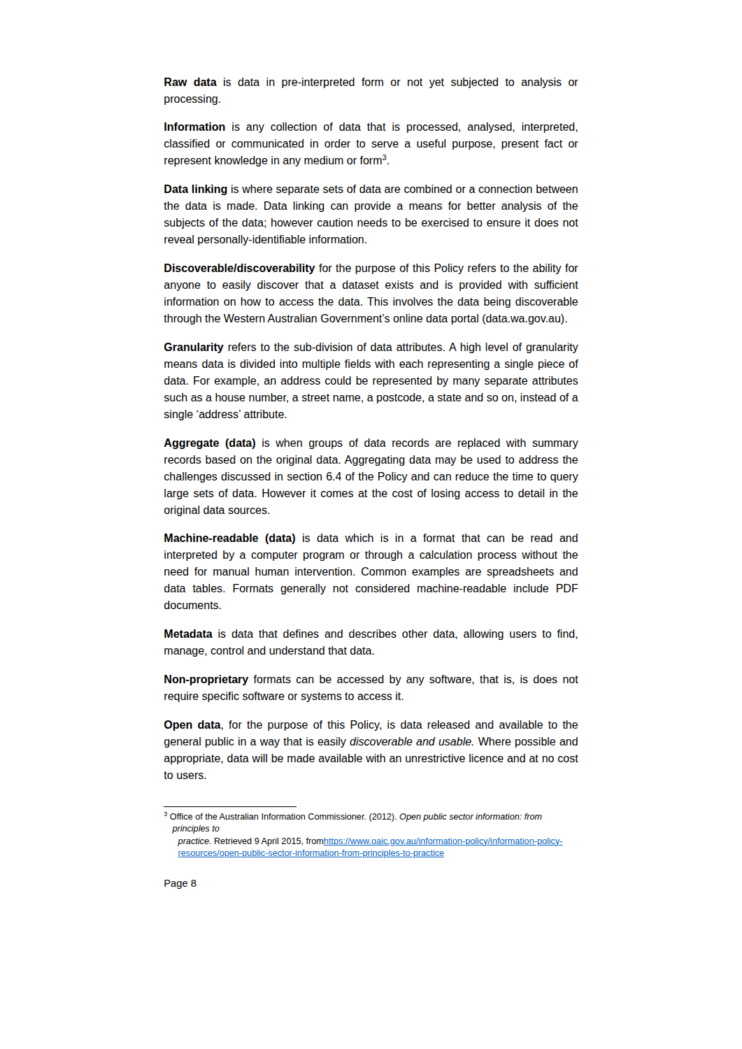Raw data is data in pre-interpreted form or not yet subjected to analysis or processing.
Information is any collection of data that is processed, analysed, interpreted, classified or communicated in order to serve a useful purpose, present fact or represent knowledge in any medium or form3.
Data linking is where separate sets of data are combined or a connection between the data is made. Data linking can provide a means for better analysis of the subjects of the data; however caution needs to be exercised to ensure it does not reveal personally-identifiable information.
Discoverable/discoverability for the purpose of this Policy refers to the ability for anyone to easily discover that a dataset exists and is provided with sufficient information on how to access the data. This involves the data being discoverable through the Western Australian Government’s online data portal (data.wa.gov.au).
Granularity refers to the sub-division of data attributes. A high level of granularity means data is divided into multiple fields with each representing a single piece of data. For example, an address could be represented by many separate attributes such as a house number, a street name, a postcode, a state and so on, instead of a single ‘address’ attribute.
Aggregate (data) is when groups of data records are replaced with summary records based on the original data. Aggregating data may be used to address the challenges discussed in section 6.4 of the Policy and can reduce the time to query large sets of data. However it comes at the cost of losing access to detail in the original data sources.
Machine-readable (data) is data which is in a format that can be read and interpreted by a computer program or through a calculation process without the need for manual human intervention. Common examples are spreadsheets and data tables. Formats generally not considered machine-readable include PDF documents.
Metadata is data that defines and describes other data, allowing users to find, manage, control and understand that data.
Non-proprietary formats can be accessed by any software, that is, is does not require specific software or systems to access it.
Open data, for the purpose of this Policy, is data released and available to the general public in a way that is easily discoverable and usable. Where possible and appropriate, data will be made available with an unrestrictive licence and at no cost to users.
3 Office of the Australian Information Commissioner. (2012). Open public sector information: from principles to practice. Retrieved 9 April 2015, fromhttps://www.oaic.gov.au/information-policy/information-policy- resources/open-public-sector-information-from-principles-to-practice
Page 8